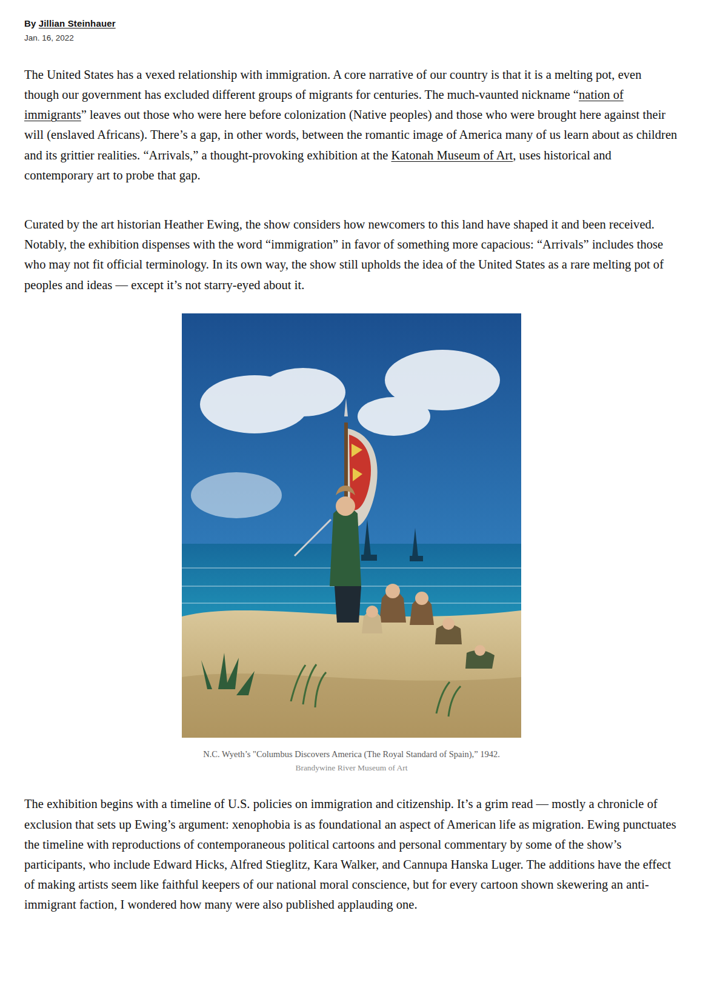By Jillian Steinhauer
Jan. 16, 2022
The United States has a vexed relationship with immigration. A core narrative of our country is that it is a melting pot, even though our government has excluded different groups of migrants for centuries. The much-vaunted nickname “nation of immigrants” leaves out those who were here before colonization (Native peoples) and those who were brought here against their will (enslaved Africans). There’s a gap, in other words, between the romantic image of America many of us learn about as children and its grittier realities. “Arrivals,” a thought-provoking exhibition at the Katonah Museum of Art, uses historical and contemporary art to probe that gap.
Curated by the art historian Heather Ewing, the show considers how newcomers to this land have shaped it and been received. Notably, the exhibition dispenses with the word “immigration” in favor of something more capacious: “Arrivals” includes those who may not fit official terminology. In its own way, the show still upholds the idea of the United States as a rare melting pot of peoples and ideas — except it’s not starry-eyed about it.
N.C. Wyeth’s "Columbus Discovers America (The Royal Standard of Spain),” 1942. Brandywine River Museum of Art
The exhibition begins with a timeline of U.S. policies on immigration and citizenship. It’s a grim read — mostly a chronicle of exclusion that sets up Ewing’s argument: xenophobia is as foundational an aspect of American life as migration. Ewing punctuates the timeline with reproductions of contemporaneous political cartoons and personal commentary by some of the show’s participants, who include Edward Hicks, Alfred Stieglitz, Kara Walker, and Cannupa Hanska Luger. The additions have the effect of making artists seem like faithful keepers of our national moral conscience, but for every cartoon shown skewering an anti-immigrant faction, I wondered how many were also published applauding one.